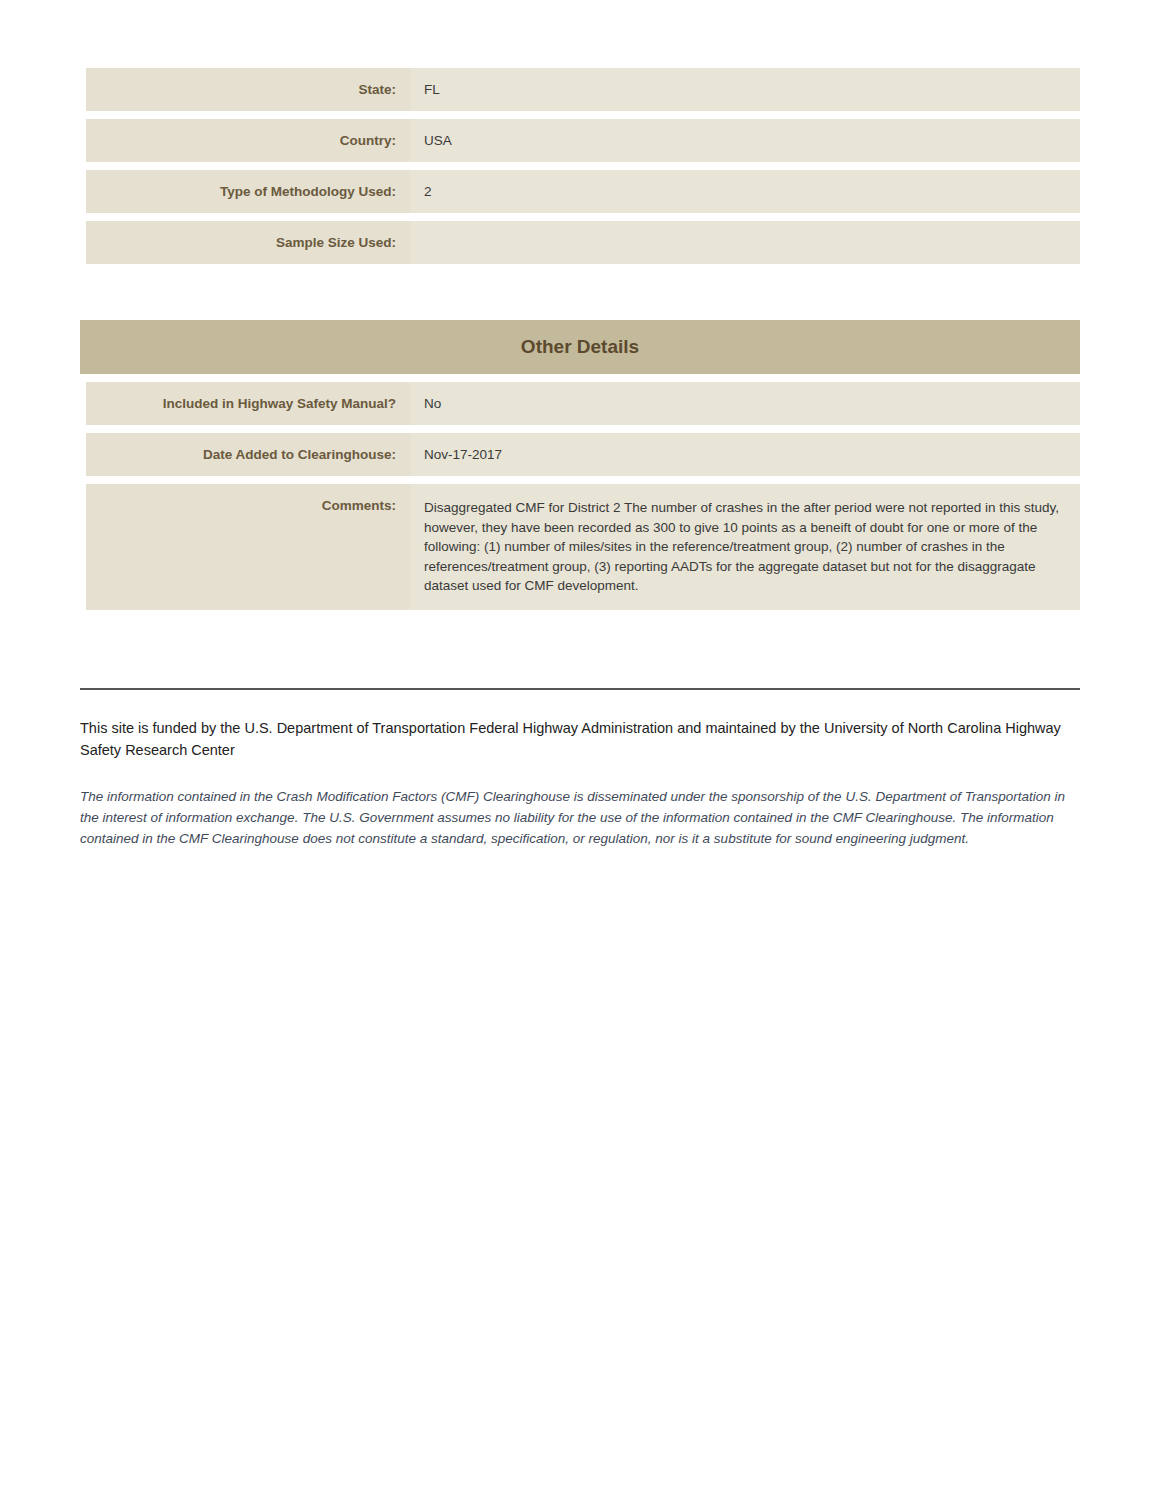| State: | FL |
| Country: | USA |
| Type of Methodology Used: | 2 |
| Sample Size Used: | |
| Other Details |
| Included in Highway Safety Manual? | No |
| Date Added to Clearinghouse: | Nov-17-2017 |
| Comments: | Disaggregated CMF for District 2 The number of crashes in the after period were not reported in this study, however, they have been recorded as 300 to give 10 points as a beneift of doubt for one or more of the following: (1) number of miles/sites in the reference/treatment group, (2) number of crashes in the references/treatment group, (3) reporting AADTs for the aggregate dataset but not for the disaggragate dataset used for CMF development. |
This site is funded by the U.S. Department of Transportation Federal Highway Administration and maintained by the University of North Carolina Highway Safety Research Center
The information contained in the Crash Modification Factors (CMF) Clearinghouse is disseminated under the sponsorship of the U.S. Department of Transportation in the interest of information exchange. The U.S. Government assumes no liability for the use of the information contained in the CMF Clearinghouse. The information contained in the CMF Clearinghouse does not constitute a standard, specification, or regulation, nor is it a substitute for sound engineering judgment.